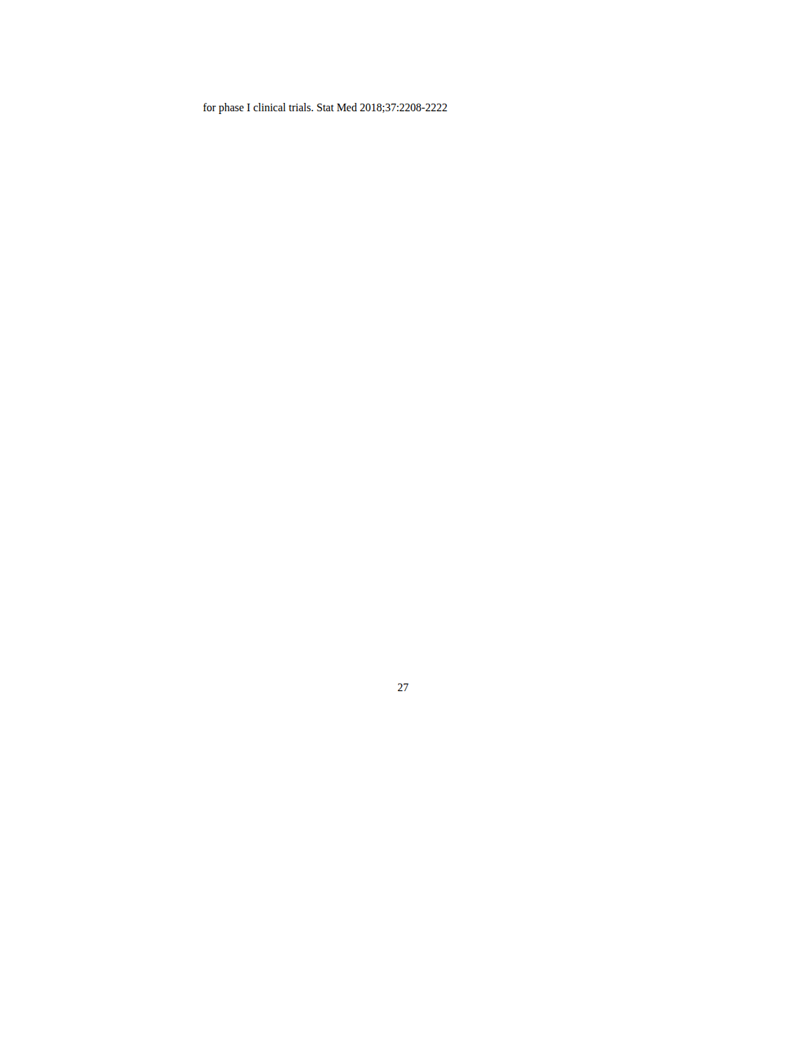for phase I clinical trials. Stat Med 2018;37:2208-2222
27